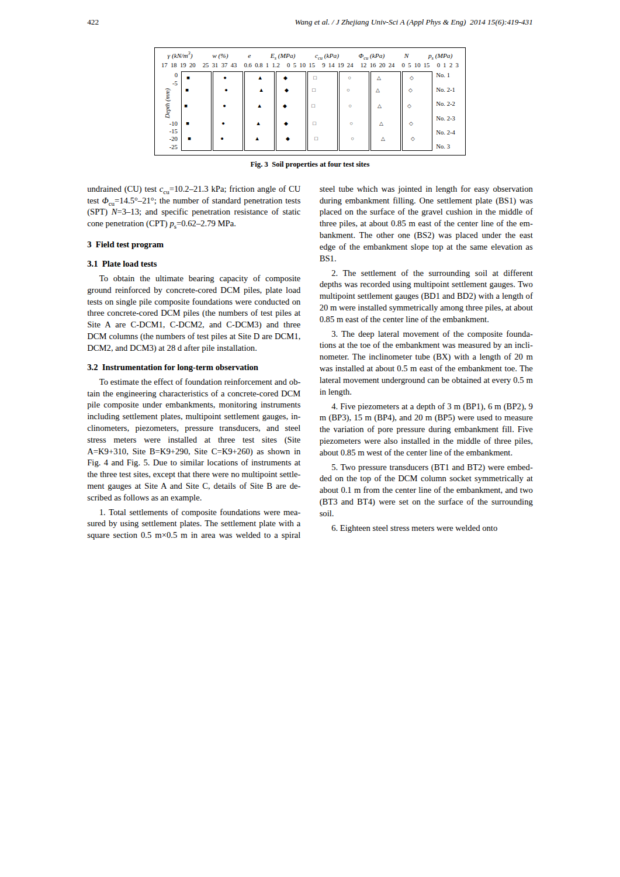422 Wang et al. / J Zhejiang Univ-Sci A (Appl Phys & Eng) 2014 15(6):419-431
γ (kN/m3) w (%) e Es (MPa) ccu (kPa) Φcu (kPa) N ps (MPa)
17 18 19 20 25 31 37 43 0.6 0.8 1 1.2 0 5 10 15 9 14 19 24 12 16 20 24 0 5 10 15 0 1 2 3
0 -5 Depth (mm) -10 -15 -20 -25
■ ■ ■ ■ ■
● ● ● ● ●
▲ ▲ ▲ ▲ ▲
◆ ◆ ◆ ◆ ◆
□ □ □ □ □
○ ○ ○ ○ ○
△ △ △ △ △
◇ ◇ ◇ ◇ ◇
No. 1 No. 2-1 No. 2-2 No. 2-3 No. 2-4 No. 3
Fig. 3 Soil properties at four test sites
undrained (CU) test ccu=10.2–21.3 kPa; friction angle of CU test Φcu=14.5°–21°; the number of standard penetration tests (SPT) N=3–13; and specific penetration resistance of static cone penetration (CPT) ps=0.62–2.79 MPa.
3 Field test program
3.1 Plate load tests
To obtain the ultimate bearing capacity of composite ground reinforced by concrete-cored DCM piles, plate load tests on single pile composite foundations were conducted on three concrete-cored DCM piles (the numbers of test piles at Site A are C-DCM1, C-DCM2, and C-DCM3) and three DCM columns (the numbers of test piles at Site D are DCM1, DCM2, and DCM3) at 28 d after pile installation.
3.2 Instrumentation for long-term observation
To estimate the effect of foundation reinforcement and obtain the engineering characteristics of a concrete-cored DCM pile composite under embankments, monitoring instruments including settlement plates, multipoint settlement gauges, inclinometers, piezometers, pressure transducers, and steel stress meters were installed at three test sites (Site A=K9+310, Site B=K9+290, Site C=K9+260) as shown in Fig. 4 and Fig. 5. Due to similar locations of instruments at the three test sites, except that there were no multipoint settlement gauges at Site A and Site C, details of Site B are described as follows as an example.
1. Total settlements of composite foundations were measured by using settlement plates. The settlement plate with a square section 0.5 m×0.5 m in area was welded to a spiral steel tube which was jointed in length for easy observation during embankment filling. One settlement plate (BS1) was placed on the surface of the gravel cushion in the middle of three piles, at about 0.85 m east of the center line of the embankment. The other one (BS2) was placed under the east edge of the embankment slope top at the same elevation as BS1.
2. The settlement of the surrounding soil at different depths was recorded using multipoint settlement gauges. Two multipoint settlement gauges (BD1 and BD2) with a length of 20 m were installed symmetrically among three piles, at about 0.85 m east of the center line of the embankment.
3. The deep lateral movement of the composite foundations at the toe of the embankment was measured by an inclinometer. The inclinometer tube (BX) with a length of 20 m was installed at about 0.5 m east of the embankment toe. The lateral movement underground can be obtained at every 0.5 m in length.
4. Five piezometers at a depth of 3 m (BP1), 6 m (BP2), 9 m (BP3), 15 m (BP4), and 20 m (BP5) were used to measure the variation of pore pressure during embankment fill. Five piezometers were also installed in the middle of three piles, about 0.85 m west of the center line of the embankment.
5. Two pressure transducers (BT1 and BT2) were embedded on the top of the DCM column socket symmetrically at about 0.1 m from the center line of the embankment, and two (BT3 and BT4) were set on the surface of the surrounding soil.
6. Eighteen steel stress meters were welded onto